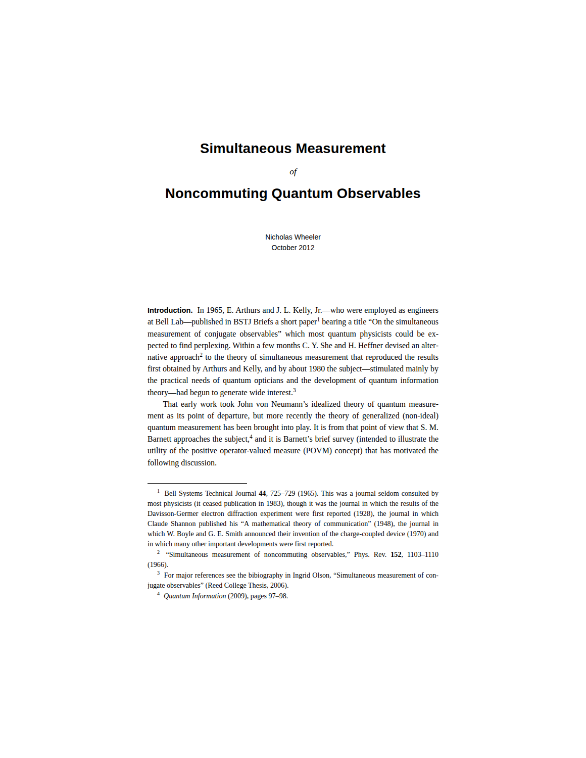Simultaneous Measurement
of
Noncommuting Quantum Observables
Nicholas Wheeler
October 2012
Introduction. In 1965, E. Arthurs and J. L. Kelly, Jr.—who were employed as engineers at Bell Lab—published in BSTJ Briefs a short paper1 bearing a title “On the simultaneous measurement of conjugate observables” which most quantum physicists could be expected to find perplexing. Within a few months C. Y. She and H. Heffner devised an alternative approach2 to the theory of simultaneous measurement that reproduced the results first obtained by Arthurs and Kelly, and by about 1980 the subject—stimulated mainly by the practical needs of quantum opticians and the development of quantum information theory—had begun to generate wide interest.3
That early work took John von Neumann’s idealized theory of quantum measurement as its point of departure, but more recently the theory of generalized (non-ideal) quantum measurement has been brought into play. It is from that point of view that S. M. Barnett approaches the subject,4 and it is Barnett’s brief survey (intended to illustrate the utility of the positive operator-valued measure (POVM) concept) that has motivated the following discussion.
1 Bell Systems Technical Journal 44, 725–729 (1965). This was a journal seldom consulted by most physicists (it ceased publication in 1983), though it was the journal in which the results of the Davisson-Germer electron diffraction experiment were first reported (1928), the journal in which Claude Shannon published his “A mathematical theory of communication” (1948), the journal in which W. Boyle and G. E. Smith announced their invention of the charge-coupled device (1970) and in which many other important developments were first reported.
2 “Simultaneous measurement of noncommuting observables,” Phys. Rev. 152, 1103–1110 (1966).
3 For major references see the bibiography in Ingrid Olson, “Simultaneous measurement of conjugate observables” (Reed College Thesis, 2006).
4 Quantum Information (2009), pages 97–98.